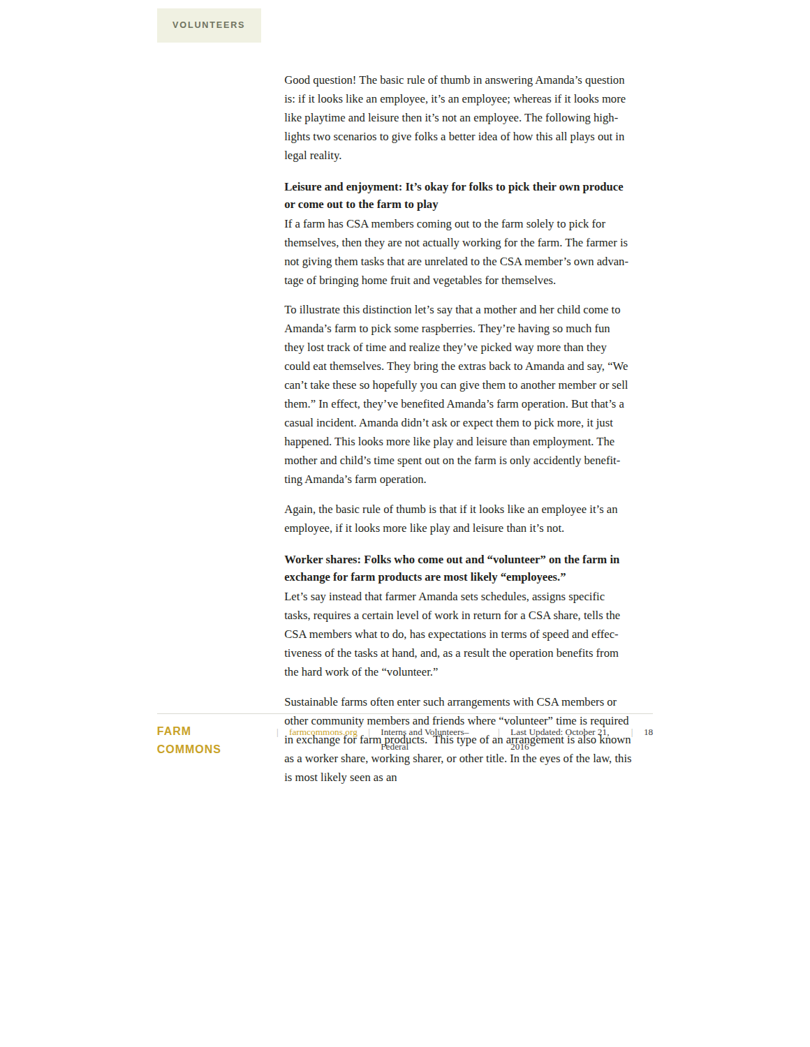Volunteers
Good question! The basic rule of thumb in answering Amanda’s question is: if it looks like an employee, it’s an employee; whereas if it looks more like playtime and leisure then it’s not an employee. The following highlights two scenarios to give folks a better idea of how this all plays out in legal reality.
Leisure and enjoyment: It’s okay for folks to pick their own produce or come out to the farm to play
If a farm has CSA members coming out to the farm solely to pick for themselves, then they are not actually working for the farm. The farmer is not giving them tasks that are unrelated to the CSA member’s own advantage of bringing home fruit and vegetables for themselves.
To illustrate this distinction let’s say that a mother and her child come to Amanda’s farm to pick some raspberries. They’re having so much fun they lost track of time and realize they’ve picked way more than they could eat themselves. They bring the extras back to Amanda and say, “We can’t take these so hopefully you can give them to another member or sell them.” In effect, they’ve benefited Amanda’s farm operation. But that’s a casual incident. Amanda didn’t ask or expect them to pick more, it just happened. This looks more like play and leisure than employment. The mother and child’s time spent out on the farm is only accidently benefitting Amanda’s farm operation.
Again, the basic rule of thumb is that if it looks like an employee it’s an employee, if it looks more like play and leisure than it’s not.
Worker shares: Folks who come out and “volunteer” on the farm in exchange for farm products are most likely “employees.”
Let’s say instead that farmer Amanda sets schedules, assigns specific tasks, requires a certain level of work in return for a CSA share, tells the CSA members what to do, has expectations in terms of speed and effectiveness of the tasks at hand, and, as a result the operation benefits from the hard work of the “volunteer.”
Sustainable farms often enter such arrangements with CSA members or other community members and friends where “volunteer” time is required in exchange for farm products. This type of an arrangement is also known as a worker share, working sharer, or other title. In the eyes of the law, this is most likely seen as an
FARM COMMONS | farmcommons.org | Interns and Volunteers–Federal | Last Updated: October 21, 2016 |18